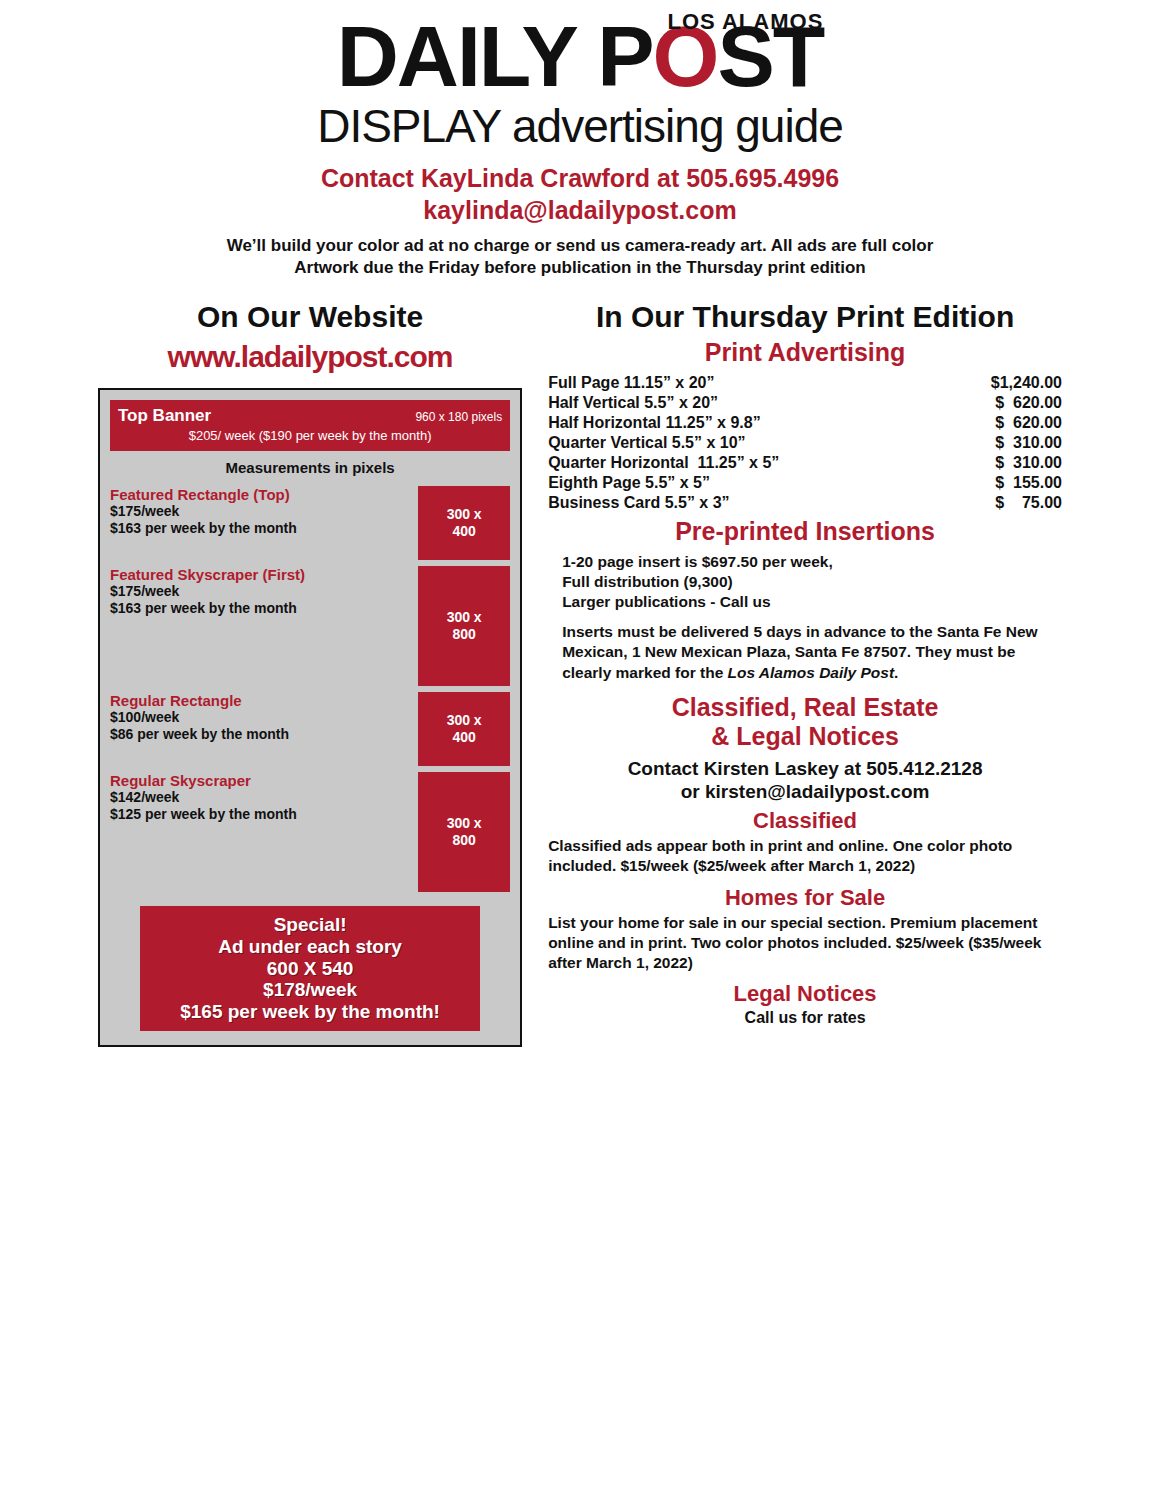LOS ALAMOS
DAILY POST
DISPLAY advertising guide
Contact KayLinda Crawford at 505.695.4996
kaylinda@ladailypost.com
We’ll build your color ad at no charge or send us camera-ready art. All ads are full color
Artwork due the Friday before publication in the Thursday print edition
On Our Website
www.ladailypost.com
Top Banner 960 x 180 pixels
$205/ week ($190 per week by the month)
Measurements in pixels
Featured Rectangle (Top)
$175/week
$163 per week by the month
300 x
400
Featured Skyscraper (First)
$175/week
$163 per week by the month
300 x
800
Regular Rectangle
$100/week
$86 per week by the month
300 x
400
Regular Skyscraper
$142/week
$125 per week by the month
300 x
800
Special!
Ad under each story
600 X 540
$178/week
$165 per week by the month!
In Our Thursday Print Edition
Print Advertising
| Full Page 11.15” x 20” | $1,240.00 |
| Half Vertical 5.5” x 20” | $ 620.00 |
| Half Horizontal 11.25” x 9.8” | $ 620.00 |
| Quarter Vertical 5.5” x 10” | $ 310.00 |
| Quarter Horizontal 11.25” x 5” | $ 310.00 |
| Eighth Page 5.5” x 5” | $ 155.00 |
| Business Card 5.5” x 3” | $ 75.00 |
Pre-printed Insertions
1-20 page insert is $697.50 per week,
Full distribution (9,300)
Larger publications - Call us
Inserts must be delivered 5 days in advance to the Santa Fe New Mexican, 1 New Mexican Plaza, Santa Fe 87507. They must be clearly marked for the Los Alamos Daily Post.
Classified, Real Estate
& Legal Notices
Contact Kirsten Laskey at 505.412.2128
or kirsten@ladailypost.com
Classified
Classified ads appear both in print and online. One color photo included. $15/week ($25/week after March 1, 2022)
Homes for Sale
List your home for sale in our special section. Premium placement online and in print. Two color photos included. $25/week ($35/week after March 1, 2022)
Legal Notices
Call us for rates